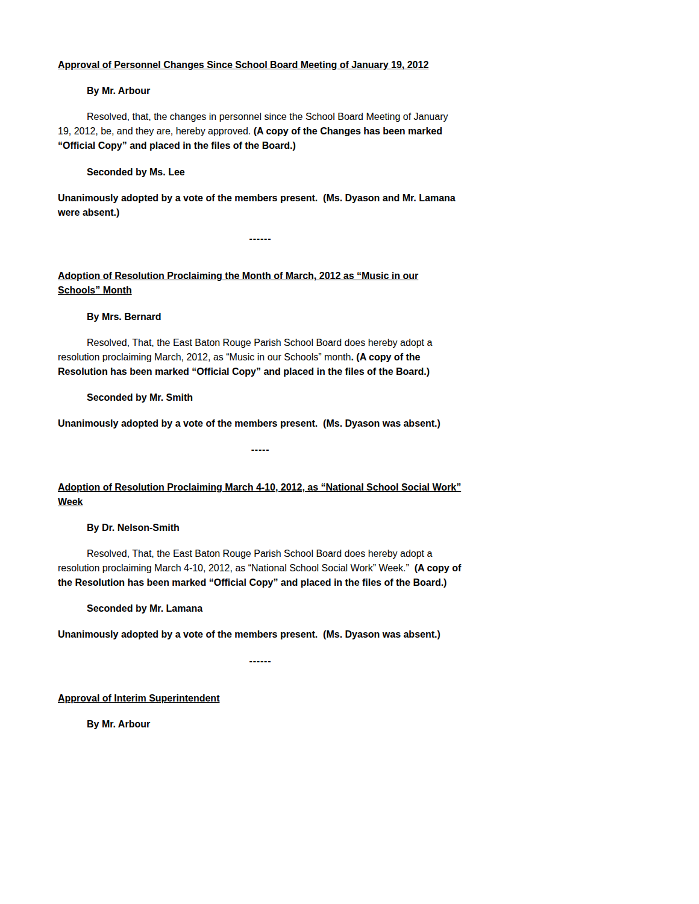Approval of Personnel Changes Since School Board Meeting of January 19, 2012
By Mr. Arbour
Resolved, that, the changes in personnel since the School Board Meeting of January 19, 2012, be, and they are, hereby approved. (A copy of the Changes has been marked “Official Copy” and placed in the files of the Board.)
Seconded by Ms. Lee
Unanimously adopted by a vote of the members present. (Ms. Dyason and Mr. Lamana were absent.)
------
Adoption of Resolution Proclaiming the Month of March, 2012 as “Music in our Schools” Month
By Mrs. Bernard
Resolved, That, the East Baton Rouge Parish School Board does hereby adopt a resolution proclaiming March, 2012, as “Music in our Schools” month. (A copy of the Resolution has been marked “Official Copy” and placed in the files of the Board.)
Seconded by Mr. Smith
Unanimously adopted by a vote of the members present. (Ms. Dyason was absent.)
-----
Adoption of Resolution Proclaiming March 4-10, 2012, as “National School Social Work” Week
By Dr. Nelson-Smith
Resolved, That, the East Baton Rouge Parish School Board does hereby adopt a resolution proclaiming March 4-10, 2012, as “National School Social Work” Week.” (A copy of the Resolution has been marked “Official Copy” and placed in the files of the Board.)
Seconded by Mr. Lamana
Unanimously adopted by a vote of the members present. (Ms. Dyason was absent.)
------
Approval of Interim Superintendent
By Mr. Arbour